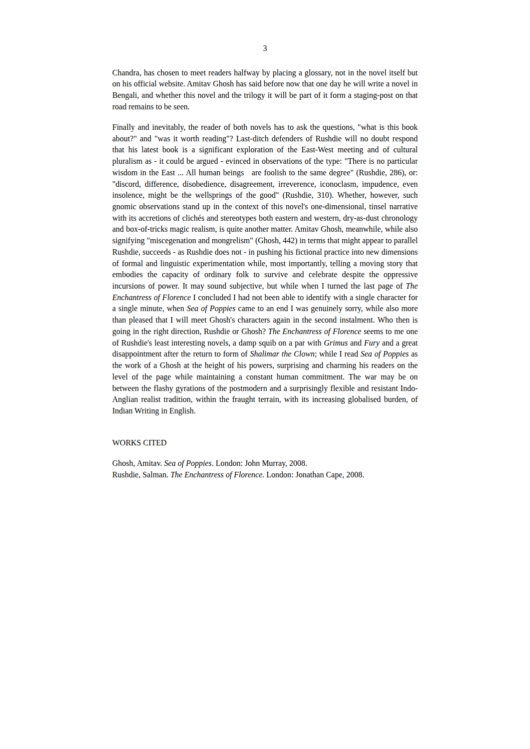3
Chandra, has chosen to meet readers halfway by placing a glossary, not in the novel itself but on his official website. Amitav Ghosh has said before now that one day he will write a novel in Bengali, and whether this novel and the trilogy it will be part of it form a staging-post on that road remains to be seen.
Finally and inevitably, the reader of both novels has to ask the questions, "what is this book about?" and "was it worth reading"? Last-ditch defenders of Rushdie will no doubt respond that his latest book is a significant exploration of the East-West meeting and of cultural pluralism as - it could be argued - evinced in observations of the type: "There is no particular wisdom in the East ... All human beings are foolish to the same degree" (Rushdie, 286), or: "discord, difference, disobedience, disagreement, irreverence, iconoclasm, impudence, even insolence, might be the wellsprings of the good" (Rushdie, 310). Whether, however, such gnomic observations stand up in the context of this novel's one-dimensional, tinsel narrative with its accretions of clichés and stereotypes both eastern and western, dry-as-dust chronology and box-of-tricks magic realism, is quite another matter. Amitav Ghosh, meanwhile, while also signifying "miscegenation and mongrelism" (Ghosh, 442) in terms that might appear to parallel Rushdie, succeeds - as Rushdie does not - in pushing his fictional practice into new dimensions of formal and linguistic experimentation while, most importantly, telling a moving story that embodies the capacity of ordinary folk to survive and celebrate despite the oppressive incursions of power. It may sound subjective, but while when I turned the last page of The Enchantress of Florence I concluded I had not been able to identify with a single character for a single minute, when Sea of Poppies came to an end I was genuinely sorry, while also more than pleased that I will meet Ghosh's characters again in the second instalment. Who then is going in the right direction, Rushdie or Ghosh? The Enchantress of Florence seems to me one of Rushdie's least interesting novels, a damp squib on a par with Grimus and Fury and a great disappointment after the return to form of Shalimar the Clown; while I read Sea of Poppies as the work of a Ghosh at the height of his powers, surprising and charming his readers on the level of the page while maintaining a constant human commitment. The war may be on between the flashy gyrations of the postmodern and a surprisingly flexible and resistant Indo-Anglian realist tradition, within the fraught terrain, with its increasing globalised burden, of Indian Writing in English.
WORKS CITED
Ghosh, Amitav. Sea of Poppies. London: John Murray, 2008.
Rushdie, Salman. The Enchantress of Florence. London: Jonathan Cape, 2008.